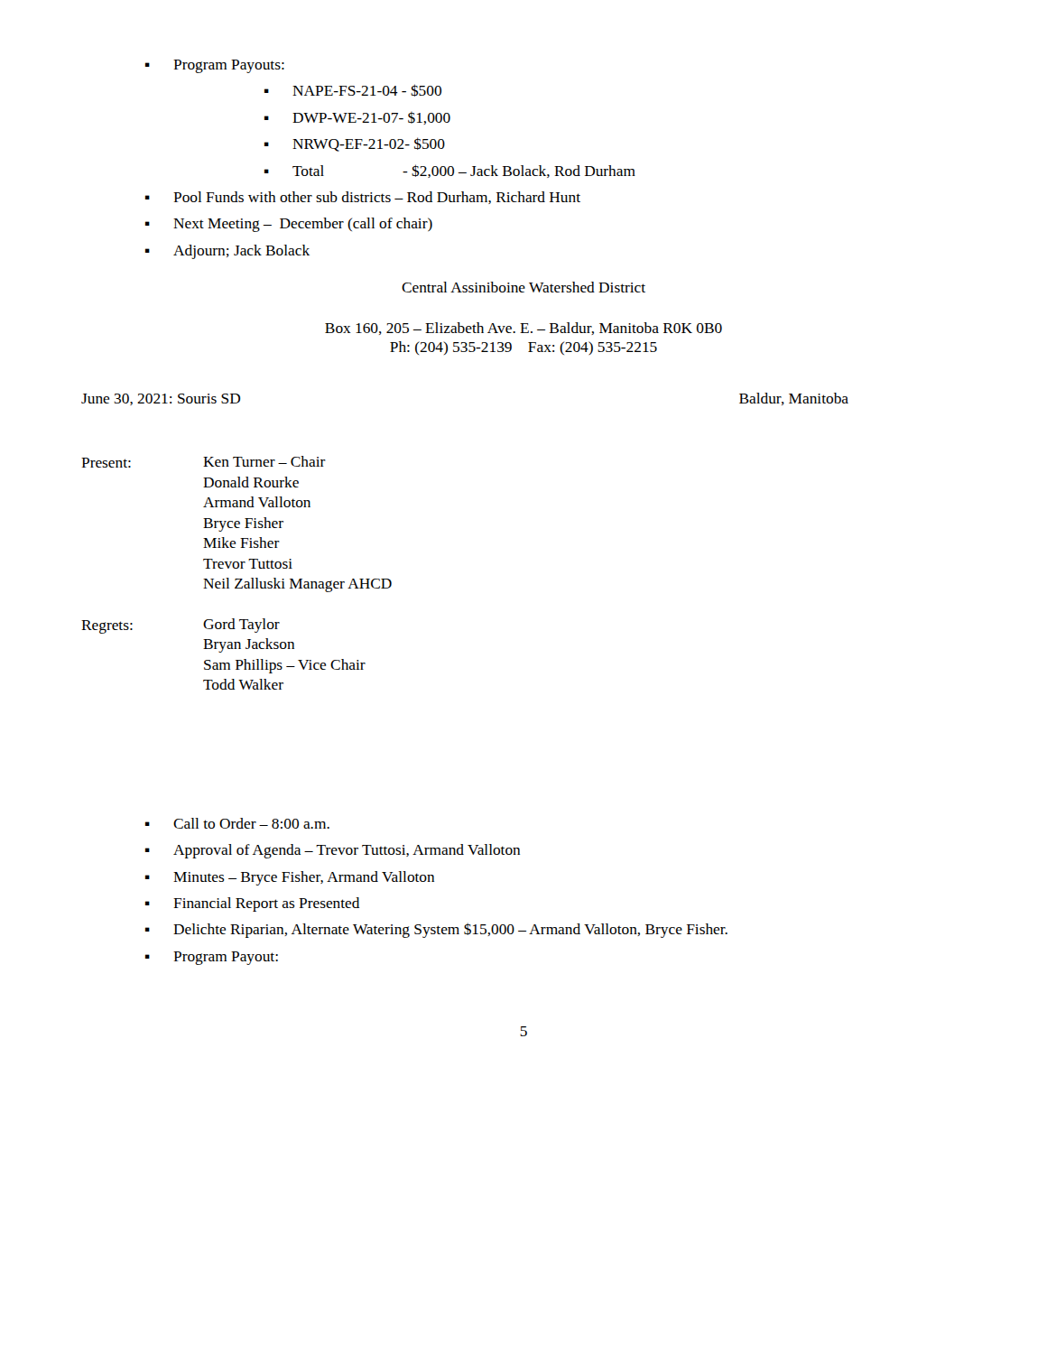Program Payouts:
NAPE-FS-21-04 - $500
DWP-WE-21-07- $1,000
NRWQ-EF-21-02- $500
Total - $2,000 – Jack Bolack, Rod Durham
Pool Funds with other sub districts – Rod Durham, Richard Hunt
Next Meeting – December (call of chair)
Adjourn; Jack Bolack
Central Assiniboine Watershed District
Box 160, 205 – Elizabeth Ave. E. – Baldur, Manitoba R0K 0B0
Ph: (204) 535-2139 Fax: (204) 535-2215
June 30, 2021: Souris SD Baldur, Manitoba
| Present: | Ken Turner – Chair Donald Rourke Armand Valloton Bryce Fisher Mike Fisher Trevor Tuttosi Neil Zalluski Manager AHCD |
| Regrets: | Gord Taylor Bryan Jackson Sam Phillips – Vice Chair Todd Walker |
Call to Order – 8:00 a.m.
Approval of Agenda – Trevor Tuttosi, Armand Valloton
Minutes – Bryce Fisher, Armand Valloton
Financial Report as Presented
Delichte Riparian, Alternate Watering System $15,000 – Armand Valloton, Bryce Fisher.
Program Payout:
5